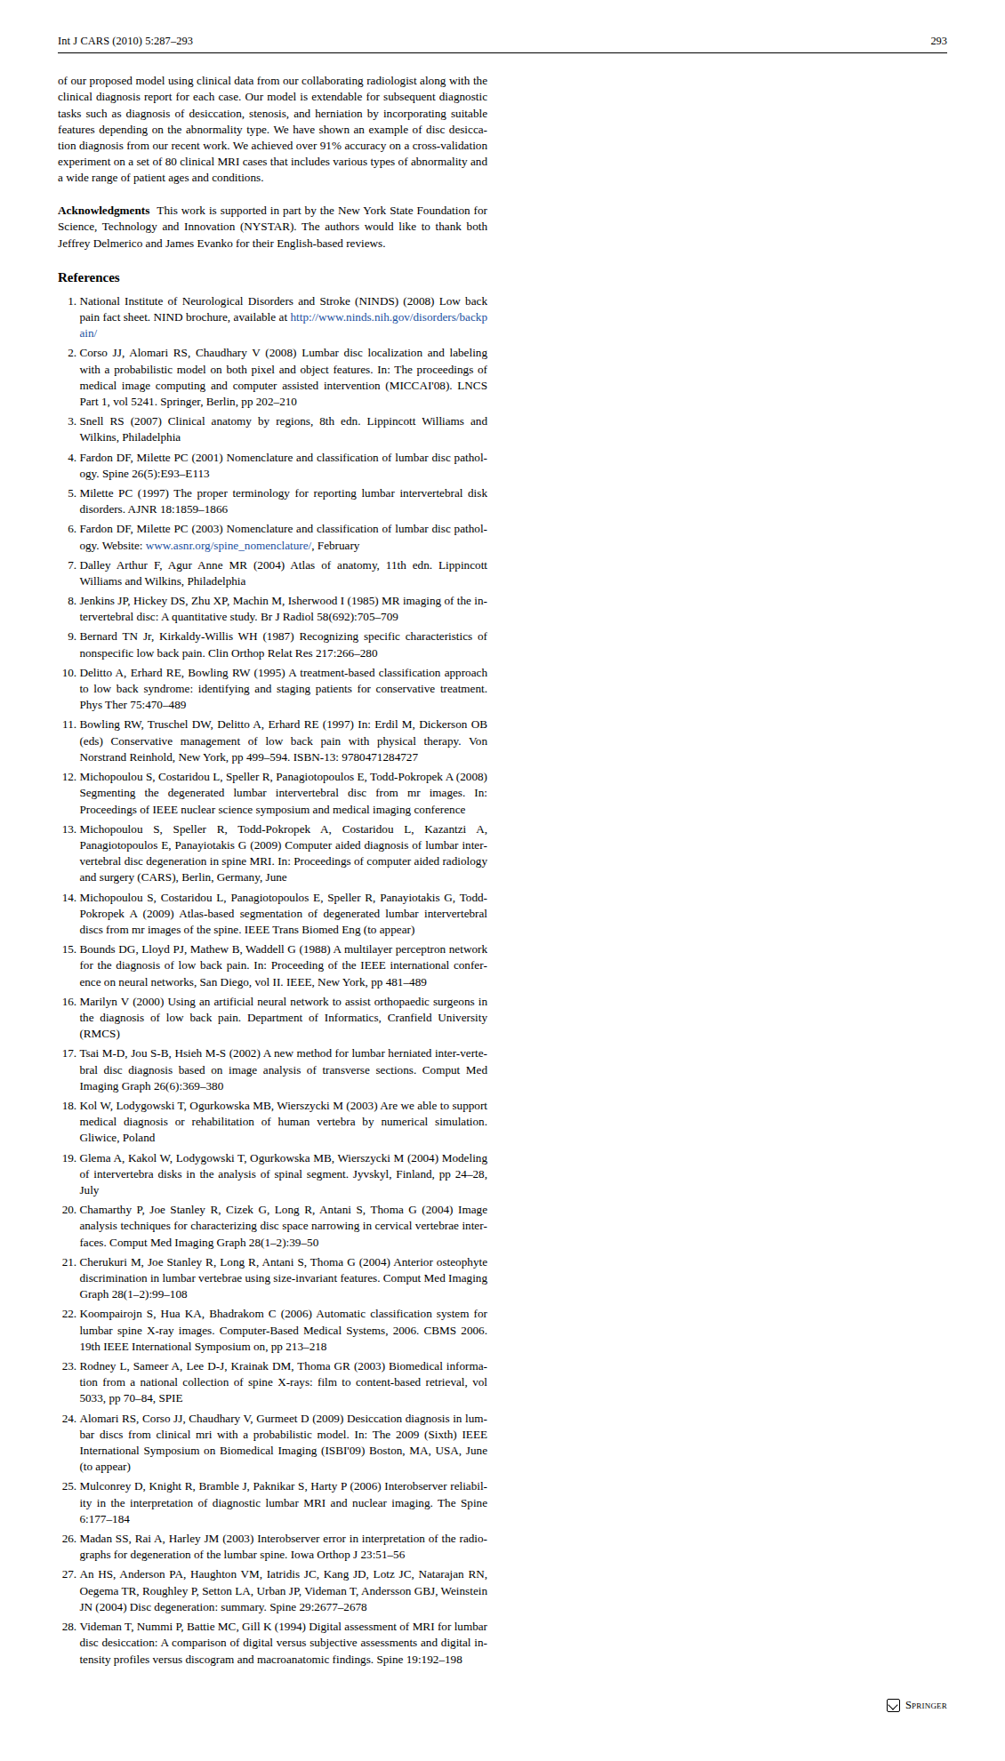Int J CARS (2010) 5:287–293 293
of our proposed model using clinical data from our collaborating radiologist along with the clinical diagnosis report for each case. Our model is extendable for subsequent diagnostic tasks such as diagnosis of desiccation, stenosis, and herniation by incorporating suitable features depending on the abnormality type. We have shown an example of disc desiccation diagnosis from our recent work. We achieved over 91% accuracy on a cross-validation experiment on a set of 80 clinical MRI cases that includes various types of abnormality and a wide range of patient ages and conditions.
Acknowledgments This work is supported in part by the New York State Foundation for Science, Technology and Innovation (NYSTAR). The authors would like to thank both Jeffrey Delmerico and James Evanko for their English-based reviews.
References
National Institute of Neurological Disorders and Stroke (NINDS) (2008) Low back pain fact sheet. NIND brochure, available at http://www.ninds.nih.gov/disorders/backpain/
Corso JJ, Alomari RS, Chaudhary V (2008) Lumbar disc localization and labeling with a probabilistic model on both pixel and object features. In: The proceedings of medical image computing and computer assisted intervention (MICCAI'08). LNCS Part 1, vol 5241. Springer, Berlin, pp 202–210
Snell RS (2007) Clinical anatomy by regions, 8th edn. Lippincott Williams and Wilkins, Philadelphia
Fardon DF, Milette PC (2001) Nomenclature and classification of lumbar disc pathology. Spine 26(5):E93–E113
Milette PC (1997) The proper terminology for reporting lumbar intervertebral disk disorders. AJNR 18:1859–1866
Fardon DF, Milette PC (2003) Nomenclature and classification of lumbar disc pathology. Website: www.asnr.org/spine_nomenclature/, February
Dalley Arthur F, Agur Anne MR (2004) Atlas of anatomy, 11th edn. Lippincott Williams and Wilkins, Philadelphia
Jenkins JP, Hickey DS, Zhu XP, Machin M, Isherwood I (1985) MR imaging of the intervertebral disc: A quantitative study. Br J Radiol 58(692):705–709
Bernard TN Jr, Kirkaldy-Willis WH (1987) Recognizing specific characteristics of nonspecific low back pain. Clin Orthop Relat Res 217:266–280
Delitto A, Erhard RE, Bowling RW (1995) A treatment-based classification approach to low back syndrome: identifying and staging patients for conservative treatment. Phys Ther 75:470–489
Bowling RW, Truschel DW, Delitto A, Erhard RE (1997) In: Erdil M, Dickerson OB (eds) Conservative management of low back pain with physical therapy. Von Norstrand Reinhold, New York, pp 499–594. ISBN-13: 9780471284727
Michopoulou S, Costaridou L, Speller R, Panagiotopoulos E, Todd-Pokropek A (2008) Segmenting the degenerated lumbar intervertebral disc from mr images. In: Proceedings of IEEE nuclear science symposium and medical imaging conference
Michopoulou S, Speller R, Todd-Pokropek A, Costaridou L, Kazantzi A, Panagiotopoulos E, Panayiotakis G (2009) Computer aided diagnosis of lumbar intervertebral disc degeneration in spine MRI. In: Proceedings of computer aided radiology and surgery (CARS), Berlin, Germany, June
Michopoulou S, Costaridou L, Panagiotopoulos E, Speller R, Panayiotakis G, Todd-Pokropek A (2009) Atlas-based segmentation of degenerated lumbar intervertebral discs from mr images of the spine. IEEE Trans Biomed Eng (to appear)
Bounds DG, Lloyd PJ, Mathew B, Waddell G (1988) A multilayer perceptron network for the diagnosis of low back pain. In: Proceeding of the IEEE international conference on neural networks, San Diego, vol II. IEEE, New York, pp 481–489
Marilyn V (2000) Using an artificial neural network to assist orthopaedic surgeons in the diagnosis of low back pain. Department of Informatics, Cranfield University (RMCS)
Tsai M-D, Jou S-B, Hsieh M-S (2002) A new method for lumbar herniated inter-vertebral disc diagnosis based on image analysis of transverse sections. Comput Med Imaging Graph 26(6):369–380
Kol W, Lodygowski T, Ogurkowska MB, Wierszycki M (2003) Are we able to support medical diagnosis or rehabilitation of human vertebra by numerical simulation. Gliwice, Poland
Glema A, Kakol W, Lodygowski T, Ogurkowska MB, Wierszycki M (2004) Modeling of intervertebra disks in the analysis of spinal segment. Jyvskyl, Finland, pp 24–28, July
Chamarthy P, Joe Stanley R, Cizek G, Long R, Antani S, Thoma G (2004) Image analysis techniques for characterizing disc space narrowing in cervical vertebrae interfaces. Comput Med Imaging Graph 28(1–2):39–50
Cherukuri M, Joe Stanley R, Long R, Antani S, Thoma G (2004) Anterior osteophyte discrimination in lumbar vertebrae using size-invariant features. Comput Med Imaging Graph 28(1–2):99–108
Koompairojn S, Hua KA, Bhadrakom C (2006) Automatic classification system for lumbar spine X-ray images. Computer-Based Medical Systems, 2006. CBMS 2006. 19th IEEE International Symposium on, pp 213–218
Rodney L, Sameer A, Lee D-J, Krainak DM, Thoma GR (2003) Biomedical information from a national collection of spine X-rays: film to content-based retrieval, vol 5033, pp 70–84, SPIE
Alomari RS, Corso JJ, Chaudhary V, Gurmeet D (2009) Desiccation diagnosis in lumbar discs from clinical mri with a probabilistic model. In: The 2009 (Sixth) IEEE International Symposium on Biomedical Imaging (ISBI'09) Boston, MA, USA, June (to appear)
Mulconrey D, Knight R, Bramble J, Paknikar S, Harty P (2006) Interobserver reliability in the interpretation of diagnostic lumbar MRI and nuclear imaging. The Spine 6:177–184
Madan SS, Rai A, Harley JM (2003) Interobserver error in interpretation of the radiographs for degeneration of the lumbar spine. Iowa Orthop J 23:51–56
An HS, Anderson PA, Haughton VM, Iatridis JC, Kang JD, Lotz JC, Natarajan RN, Oegema TR, Roughley P, Setton LA, Urban JP, Videman T, Andersson GBJ, Weinstein JN (2004) Disc degeneration: summary. Spine 29:2677–2678
Videman T, Nummi P, Battie MC, Gill K (1994) Digital assessment of MRI for lumbar disc desiccation: A comparison of digital versus subjective assessments and digital intensity profiles versus discogram and macroanatomic findings. Spine 19:192–198
Springer